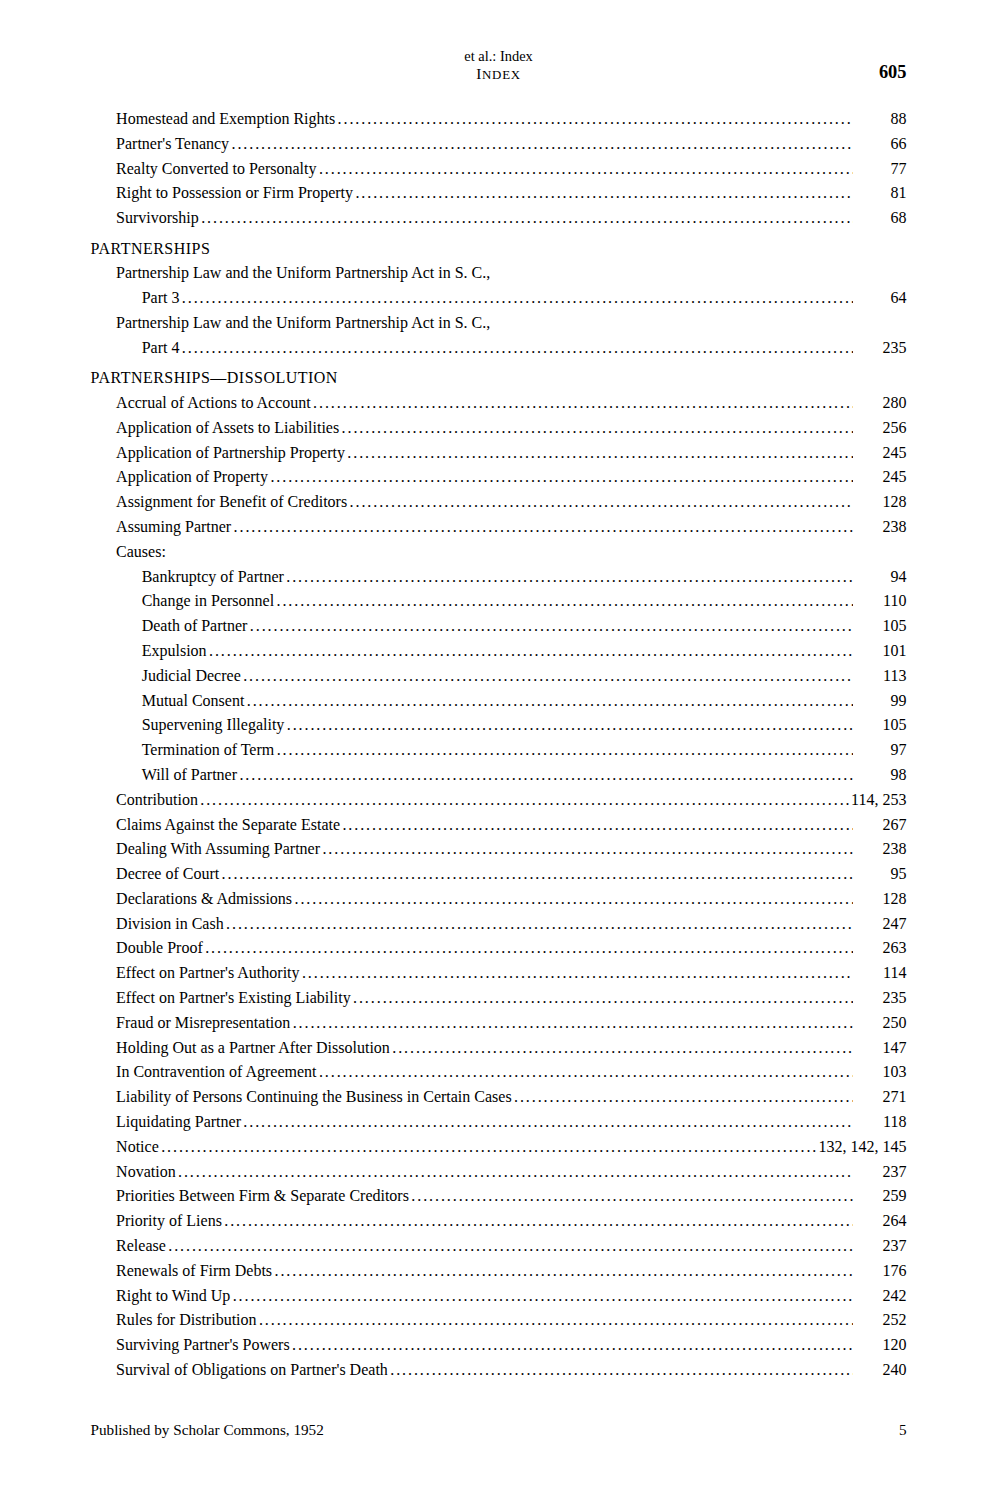et al.: Index INDEX
605
Homestead and Exemption Rights 88
Partner's Tenancy 66
Realty Converted to Personalty 77
Right to Possession or Firm Property 81
Survivorship 68
PARTNERSHIPS
Partnership Law and the Uniform Partnership Act in S. C.,
Part 3 64
Partnership Law and the Uniform Partnership Act in S. C.,
Part 4 235
PARTNERSHIPS—DISSOLUTION
Accrual of Actions to Account 280
Application of Assets to Liabilities 256
Application of Partnership Property 245
Application of Property 245
Assignment for Benefit of Creditors 128
Assuming Partner 238
Causes:
Bankruptcy of Partner 94
Change in Personnel 110
Death of Partner 105
Expulsion 101
Judicial Decree 113
Mutual Consent 99
Supervening Illegality 105
Termination of Term 97
Will of Partner 98
Contribution 114, 253
Claims Against the Separate Estate 267
Dealing With Assuming Partner 238
Decree of Court 95
Declarations & Admissions 128
Division in Cash 247
Double Proof 263
Effect on Partner's Authority 114
Effect on Partner's Existing Liability 235
Fraud or Misrepresentation 250
Holding Out as a Partner After Dissolution 147
In Contravention of Agreement 103
Liability of Persons Continuing the Business in Certain Cases 271
Liquidating Partner 118
Notice 132, 142, 145
Novation 237
Priorities Between Firm & Separate Creditors 259
Priority of Liens 264
Release 237
Renewals of Firm Debts 176
Right to Wind Up 242
Rules for Distribution 252
Surviving Partner's Powers 120
Survival of Obligations on Partner's Death 240
Published by Scholar Commons, 1952 5